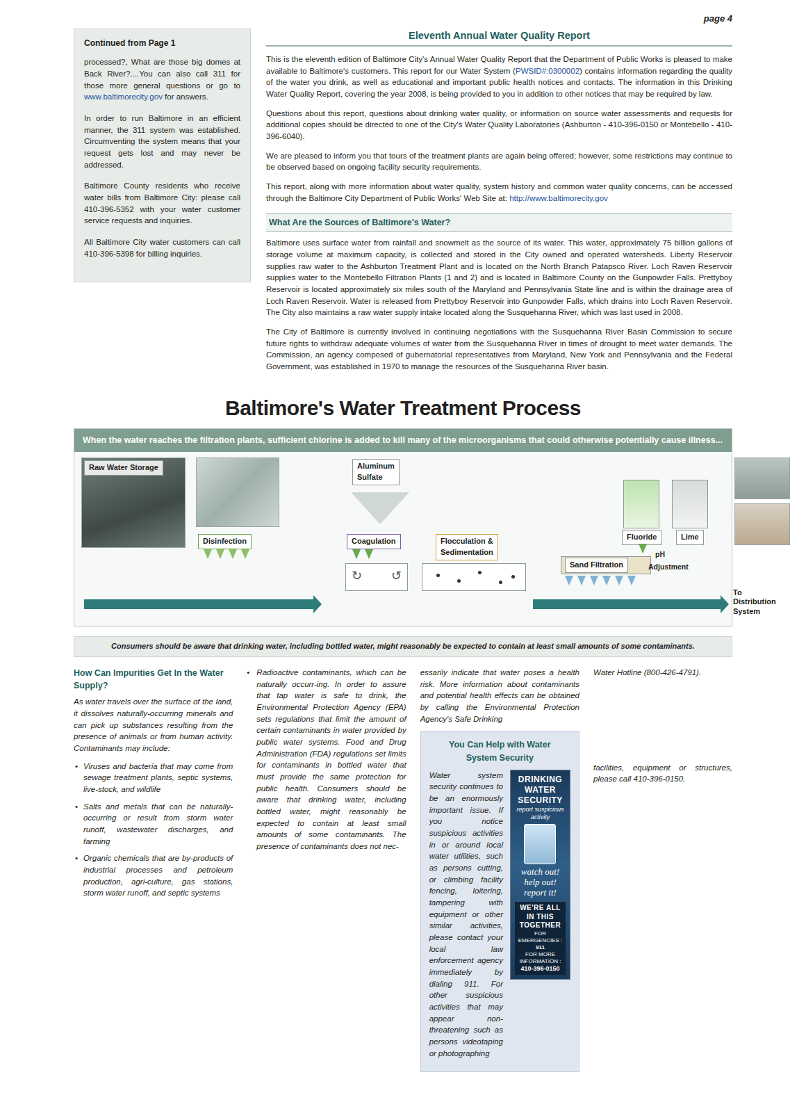page 4
Continued from Page 1
processed?, What are those big domes at Back River?....You can also call 311 for those more general questions or go to www.baltimorecity.gov for answers.
In order to run Baltimore in an efficient manner, the 311 system was established. Circumventing the system means that your request gets lost and may never be addressed.
Baltimore County residents who receive water bills from Baltimore City: please call 410-396-5352 with your water customer service requests and inquiries.
All Baltimore City water customers can call 410-396-5398 for billing inquiries.
Eleventh Annual Water Quality Report
This is the eleventh edition of Baltimore City's Annual Water Quality Report that the Department of Public Works is pleased to make available to Baltimore's customers. This report for our Water System (PWSID#:0300002) contains information regarding the quality of the water you drink, as well as educational and important public health notices and contacts. The information in this Drinking Water Quality Report, covering the year 2008, is being provided to you in addition to other notices that may be required by law.
Questions about this report, questions about drinking water quality, or information on source water assessments and requests for additional copies should be directed to one of the City's Water Quality Laboratories (Ashburton - 410-396-0150 or Montebello - 410-396-6040).
We are pleased to inform you that tours of the treatment plants are again being offered; however, some restrictions may continue to be observed based on ongoing facility security requirements.
This report, along with more information about water quality, system history and common water quality concerns, can be accessed through the Baltimore City Department of Public Works' Web Site at: http://www.baltimorecity.gov
What Are the Sources of Baltimore's Water?
Baltimore uses surface water from rainfall and snowmelt as the source of its water. This water, approximately 75 billion gallons of storage volume at maximum capacity, is collected and stored in the City owned and operated watersheds. Liberty Reservoir supplies raw water to the Ashburton Treatment Plant and is located on the North Branch Patapsco River. Loch Raven Reservoir supplies water to the Montebello Filtration Plants (1 and 2) and is located in Baltimore County on the Gunpowder Falls. Prettyboy Reservoir is located approximately six miles south of the Maryland and Pennsylvania State line and is within the drainage area of Loch Raven Reservoir. Water is released from Prettyboy Reservoir into Gunpowder Falls, which drains into Loch Raven Reservoir. The City also maintains a raw water supply intake located along the Susquehanna River, which was last used in 2008.
The City of Baltimore is currently involved in continuing negotiations with the Susquehanna River Basin Commission to secure future rights to withdraw adequate volumes of water from the Susquehanna River in times of drought to meet water demands. The Commission, an agency composed of gubernatorial representatives from Maryland, New York and Pennsylvania and the Federal Government, was established in 1970 to manage the resources of the Susquehanna River basin.
Baltimore's Water Treatment Process
When the water reaches the filtration plants, sufficient chlorine is added to kill many of the microorganisms that could otherwise potentially cause illness...
Raw Water Storage
Disinfection
Aluminum
Sulfate
Coagulation
Flocculation &
Sedimentation
Fluoride
Lime
Sand Filtration
pH
Adjustment
To
Distribution
System
Consumers should be aware that drinking water, including bottled water, might reasonably be expected to contain at least small amounts of some contaminants.
How Can Impurities Get In the Water Supply?
As water travels over the surface of the land, it dissolves naturally-occurring minerals and can pick up substances resulting from the presence of animals or from human activity. Contaminants may include:
Viruses and bacteria that may come from sewage treatment plants, septic systems, live-stock, and wildlife
Salts and metals that can be naturally-occurring or result from storm water runoff, wastewater discharges, and farming
Organic chemicals that are by-products of industrial processes and petroleum production, agri-culture, gas stations, storm water runoff, and septic systems
Radioactive contaminants, which can be naturally occurr-ing. In order to assure that tap water is safe to drink, the Environmental Protection Agency (EPA) sets regulations that limit the amount of certain contaminants in water provided by public water systems. Food and Drug Administration (FDA) regulations set limits for contaminants in bottled water that must provide the same protection for public health. Consumers should be aware that drinking water, including bottled water, might reasonably be expected to contain at least small amounts of some contaminants. The presence of contaminants does not nec-
essarily indicate that water poses a health risk. More information about contaminants and potential health effects can be obtained by calling the Environmental Protection Agency's Safe Drinking
You Can Help with Water
System Security
Water system security continues to be an enormously important issue. If you notice suspicious activities in or around local water utilities, such as persons cutting, or climbing facility fencing, loitering, tampering with equipment or other similar activities, please contact your local law enforcement agency immediately by dialing 911. For other suspicious activities that may appear non-threatening such as persons videotaping or photographing
Drinking Water Security
report suspicious activity
watch out!
help out!
report it!
WE'RE ALL IN THIS TOGETHER
FOR EMERGENCIES : 911
FOR MORE INFORMATION :
410-396-0150
Water Hotline (800-426-4791).
facilities, equipment or structures, please call 410-396-0150.